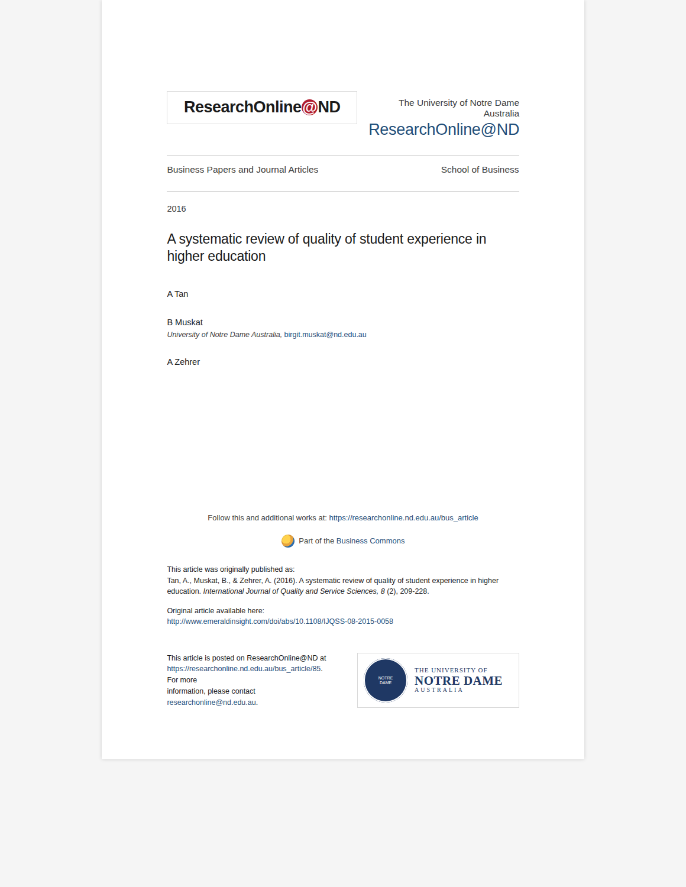ResearchOnline@ND
The University of Notre Dame Australia
ResearchOnline@ND
Business Papers and Journal Articles School of Business
2016
A systematic review of quality of student experience in higher education
A Tan
B Muskat University of Notre Dame Australia, birgit.muskat@nd.edu.au
A Zehrer
Follow this and additional works at: https://researchonline.nd.edu.au/bus_article
Part of the Business Commons
This article was originally published as:
Tan, A., Muskat, B., & Zehrer, A. (2016). A systematic review of quality of student experience in higher education. International Journal of Quality and Service Sciences, 8 (2), 209-228.
Original article available here:
http://www.emeraldinsight.com/doi/abs/10.1108/IJQSS-08-2015-0058
This article is posted on ResearchOnline@ND at
https://researchonline.nd.edu.au/bus_article/85. For more
information, please contact researchonline@nd.edu.au.
NOTRE
DAME
The University of
Notre Dame
Australia